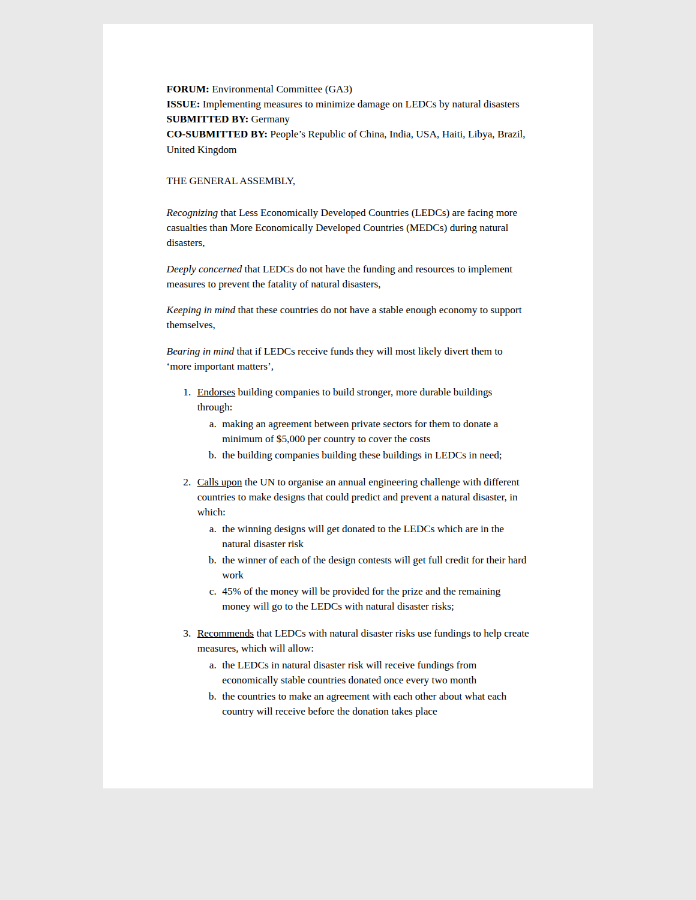FORUM: Environmental Committee (GA3)
ISSUE: Implementing measures to minimize damage on LEDCs by natural disasters
SUBMITTED BY: Germany
CO-SUBMITTED BY: People’s Republic of China, India, USA, Haiti, Libya, Brazil, United Kingdom
THE GENERAL ASSEMBLY,
Recognizing that Less Economically Developed Countries (LEDCs) are facing more casualties than More Economically Developed Countries (MEDCs) during natural disasters,
Deeply concerned that LEDCs do not have the funding and resources to implement measures to prevent the fatality of natural disasters,
Keeping in mind that these countries do not have a stable enough economy to support themselves,
Bearing in mind that if LEDCs receive funds they will most likely divert them to ‘more important matters’,
Endorses building companies to build stronger, more durable buildings through:
making an agreement between private sectors for them to donate a minimum of $5,000 per country to cover the costs
the building companies building these buildings in LEDCs in need;
Calls upon the UN to organise an annual engineering challenge with different countries to make designs that could predict and prevent a natural disaster, in which:
the winning designs will get donated to the LEDCs which are in the natural disaster risk
the winner of each of the design contests will get full credit for their hard work
45% of the money will be provided for the prize and the remaining money will go to the LEDCs with natural disaster risks;
Recommends that LEDCs with natural disaster risks use fundings to help create measures, which will allow:
the LEDCs in natural disaster risk will receive fundings from economically stable countries donated once every two month
the countries to make an agreement with each other about what each country will receive before the donation takes place